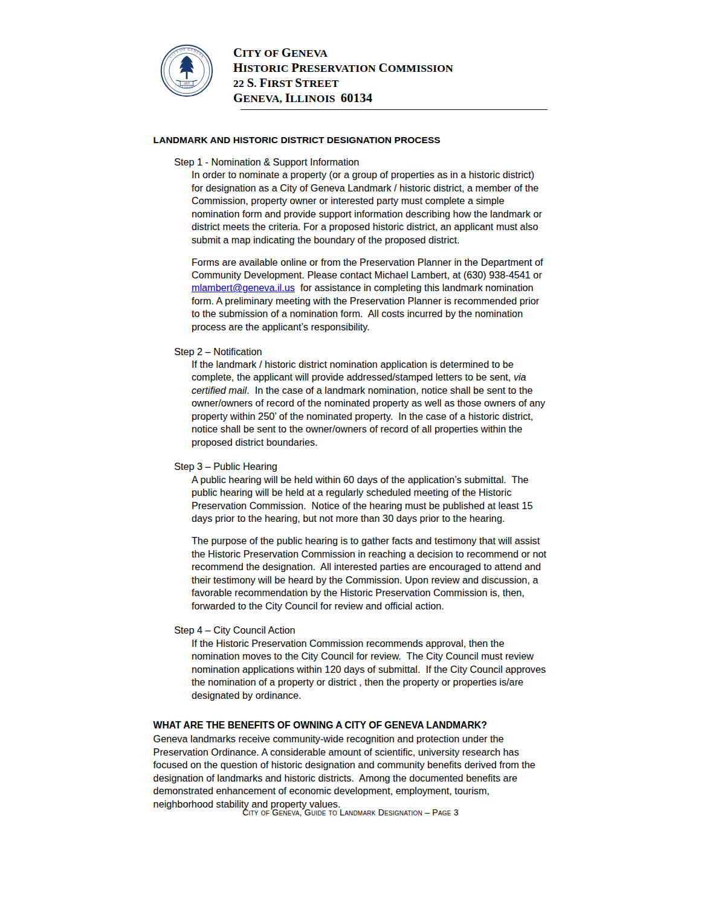1835 CITY OF GENEVA ILLINOIS
CITY OF GENEVA
HISTORIC PRESERVATION COMMISSION
22 S. FIRST STREET
GENEVA, ILLINOIS 60134
LANDMARK AND HISTORIC DISTRICT DESIGNATION PROCESS
Step 1 - Nomination & Support Information
In order to nominate a property (or a group of properties as in a historic district) for designation as a City of Geneva Landmark / historic district, a member of the Commission, property owner or interested party must complete a simple nomination form and provide support information describing how the landmark or district meets the criteria. For a proposed historic district, an applicant must also submit a map indicating the boundary of the proposed district.
Forms are available online or from the Preservation Planner in the Department of Community Development. Please contact Michael Lambert, at (630) 938-4541 or mlambert@geneva.il.us for assistance in completing this landmark nomination form. A preliminary meeting with the Preservation Planner is recommended prior to the submission of a nomination form. All costs incurred by the nomination process are the applicant’s responsibility.
Step 2 – Notification
If the landmark / historic district nomination application is determined to be complete, the applicant will provide addressed/stamped letters to be sent, via certified mail. In the case of a landmark nomination, notice shall be sent to the owner/owners of record of the nominated property as well as those owners of any property within 250’ of the nominated property. In the case of a historic district, notice shall be sent to the owner/owners of record of all properties within the proposed district boundaries.
Step 3 – Public Hearing
A public hearing will be held within 60 days of the application’s submittal. The public hearing will be held at a regularly scheduled meeting of the Historic Preservation Commission. Notice of the hearing must be published at least 15 days prior to the hearing, but not more than 30 days prior to the hearing.
The purpose of the public hearing is to gather facts and testimony that will assist the Historic Preservation Commission in reaching a decision to recommend or not recommend the designation. All interested parties are encouraged to attend and their testimony will be heard by the Commission. Upon review and discussion, a favorable recommendation by the Historic Preservation Commission is, then, forwarded to the City Council for review and official action.
Step 4 – City Council Action
If the Historic Preservation Commission recommends approval, then the nomination moves to the City Council for review. The City Council must review nomination applications within 120 days of submittal. If the City Council approves the nomination of a property or district , then the property or properties is/are designated by ordinance.
WHAT ARE THE BENEFITS OF OWNING A CITY OF GENEVA LANDMARK?
Geneva landmarks receive community-wide recognition and protection under the Preservation Ordinance. A considerable amount of scientific, university research has focused on the question of historic designation and community benefits derived from the designation of landmarks and historic districts. Among the documented benefits are demonstrated enhancement of economic development, employment, tourism, neighborhood stability and property values.
City of Geneva, Guide to Landmark Designation – Page 3